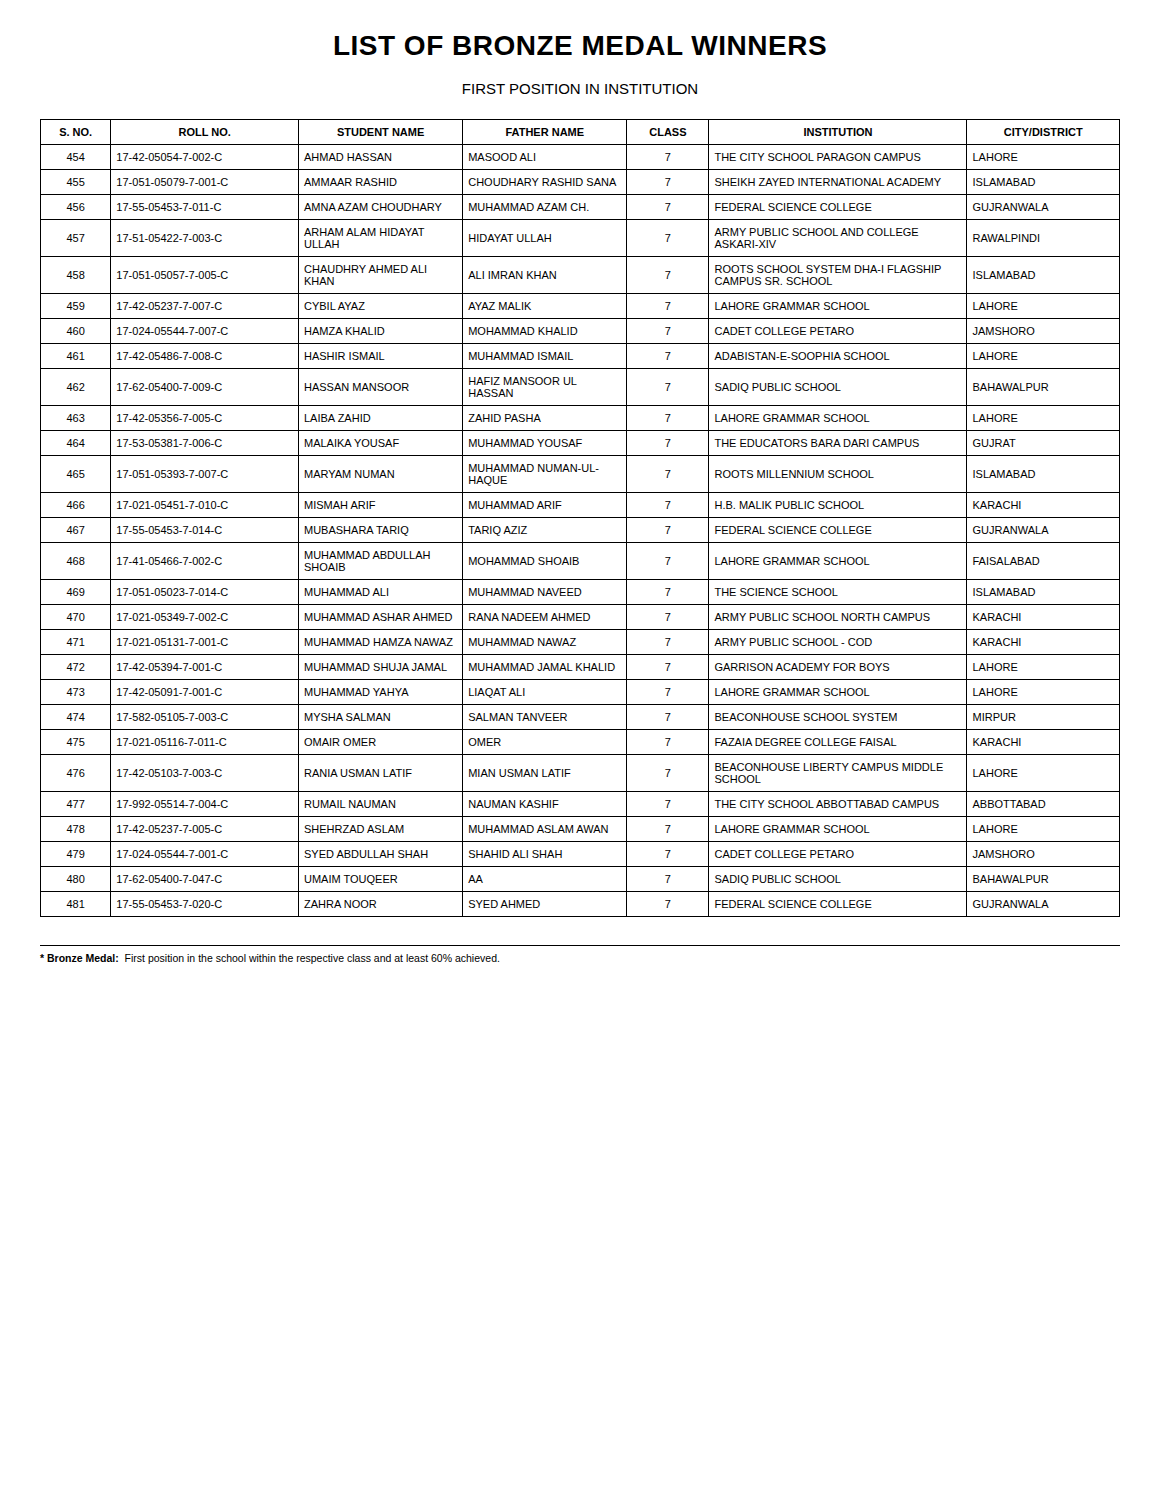LIST OF BRONZE MEDAL WINNERS
FIRST POSITION IN INSTITUTION
| S. NO. | ROLL NO. | STUDENT NAME | FATHER NAME | CLASS | INSTITUTION | CITY/DISTRICT |
| --- | --- | --- | --- | --- | --- | --- |
| 454 | 17-42-05054-7-002-C | AHMAD HASSAN | MASOOD ALI | 7 | THE CITY SCHOOL PARAGON CAMPUS | LAHORE |
| 455 | 17-051-05079-7-001-C | AMMAAR RASHID | CHOUDHARY RASHID SANA | 7 | SHEIKH ZAYED INTERNATIONAL ACADEMY | ISLAMABAD |
| 456 | 17-55-05453-7-011-C | AMNA AZAM CHOUDHARY | MUHAMMAD AZAM CH. | 7 | FEDERAL SCIENCE COLLEGE | GUJRANWALA |
| 457 | 17-51-05422-7-003-C | ARHAM ALAM HIDAYAT ULLAH | HIDAYAT ULLAH | 7 | ARMY PUBLIC SCHOOL AND COLLEGE ASKARI-XIV | RAWALPINDI |
| 458 | 17-051-05057-7-005-C | CHAUDHRY AHMED ALI KHAN | ALI IMRAN KHAN | 7 | ROOTS SCHOOL SYSTEM DHA-I FLAGSHIP CAMPUS SR. SCHOOL | ISLAMABAD |
| 459 | 17-42-05237-7-007-C | CYBIL AYAZ | AYAZ MALIK | 7 | LAHORE GRAMMAR SCHOOL | LAHORE |
| 460 | 17-024-05544-7-007-C | HAMZA KHALID | MOHAMMAD KHALID | 7 | CADET COLLEGE PETARO | JAMSHORO |
| 461 | 17-42-05486-7-008-C | HASHIR ISMAIL | MUHAMMAD ISMAIL | 7 | ADABISTAN-E-SOOPHIA SCHOOL | LAHORE |
| 462 | 17-62-05400-7-009-C | HASSAN MANSOOR | HAFIZ MANSOOR UL HASSAN | 7 | SADIQ PUBLIC SCHOOL | BAHAWALPUR |
| 463 | 17-42-05356-7-005-C | LAIBA ZAHID | ZAHID PASHA | 7 | LAHORE GRAMMAR SCHOOL | LAHORE |
| 464 | 17-53-05381-7-006-C | MALAIKA YOUSAF | MUHAMMAD YOUSAF | 7 | THE EDUCATORS BARA DARI CAMPUS | GUJRAT |
| 465 | 17-051-05393-7-007-C | MARYAM NUMAN | MUHAMMAD NUMAN-UL-HAQUE | 7 | ROOTS MILLENNIUM SCHOOL | ISLAMABAD |
| 466 | 17-021-05451-7-010-C | MISMAH ARIF | MUHAMMAD ARIF | 7 | H.B. MALIK PUBLIC SCHOOL | KARACHI |
| 467 | 17-55-05453-7-014-C | MUBASHARA TARIQ | TARIQ AZIZ | 7 | FEDERAL SCIENCE COLLEGE | GUJRANWALA |
| 468 | 17-41-05466-7-002-C | MUHAMMAD ABDULLAH SHOAIB | MOHAMMAD SHOAIB | 7 | LAHORE GRAMMAR SCHOOL | FAISALABAD |
| 469 | 17-051-05023-7-014-C | MUHAMMAD ALI | MUHAMMAD NAVEED | 7 | THE SCIENCE SCHOOL | ISLAMABAD |
| 470 | 17-021-05349-7-002-C | MUHAMMAD ASHAR AHMED | RANA NADEEM AHMED | 7 | ARMY PUBLIC SCHOOL NORTH CAMPUS | KARACHI |
| 471 | 17-021-05131-7-001-C | MUHAMMAD HAMZA NAWAZ | MUHAMMAD NAWAZ | 7 | ARMY PUBLIC SCHOOL - COD | KARACHI |
| 472 | 17-42-05394-7-001-C | MUHAMMAD SHUJA JAMAL | MUHAMMAD JAMAL KHALID | 7 | GARRISON ACADEMY FOR BOYS | LAHORE |
| 473 | 17-42-05091-7-001-C | MUHAMMAD YAHYA | LIAQAT ALI | 7 | LAHORE GRAMMAR SCHOOL | LAHORE |
| 474 | 17-582-05105-7-003-C | MYSHA SALMAN | SALMAN TANVEER | 7 | BEACONHOUSE SCHOOL SYSTEM | MIRPUR |
| 475 | 17-021-05116-7-011-C | OMAIR OMER | OMER | 7 | FAZAIA DEGREE COLLEGE FAISAL | KARACHI |
| 476 | 17-42-05103-7-003-C | RANIA USMAN LATIF | MIAN USMAN LATIF | 7 | BEACONHOUSE LIBERTY CAMPUS MIDDLE SCHOOL | LAHORE |
| 477 | 17-992-05514-7-004-C | RUMAIL NAUMAN | NAUMAN KASHIF | 7 | THE CITY SCHOOL ABBOTTABAD CAMPUS | ABBOTTABAD |
| 478 | 17-42-05237-7-005-C | SHEHRZAD ASLAM | MUHAMMAD ASLAM AWAN | 7 | LAHORE GRAMMAR SCHOOL | LAHORE |
| 479 | 17-024-05544-7-001-C | SYED ABDULLAH SHAH | SHAHID ALI SHAH | 7 | CADET COLLEGE PETARO | JAMSHORO |
| 480 | 17-62-05400-7-047-C | UMAIM TOUQEER | AA | 7 | SADIQ PUBLIC SCHOOL | BAHAWALPUR |
| 481 | 17-55-05453-7-020-C | ZAHRA NOOR | SYED AHMED | 7 | FEDERAL SCIENCE COLLEGE | GUJRANWALA |
* Bronze Medal: First position in the school within the respective class and at least 60% achieved.